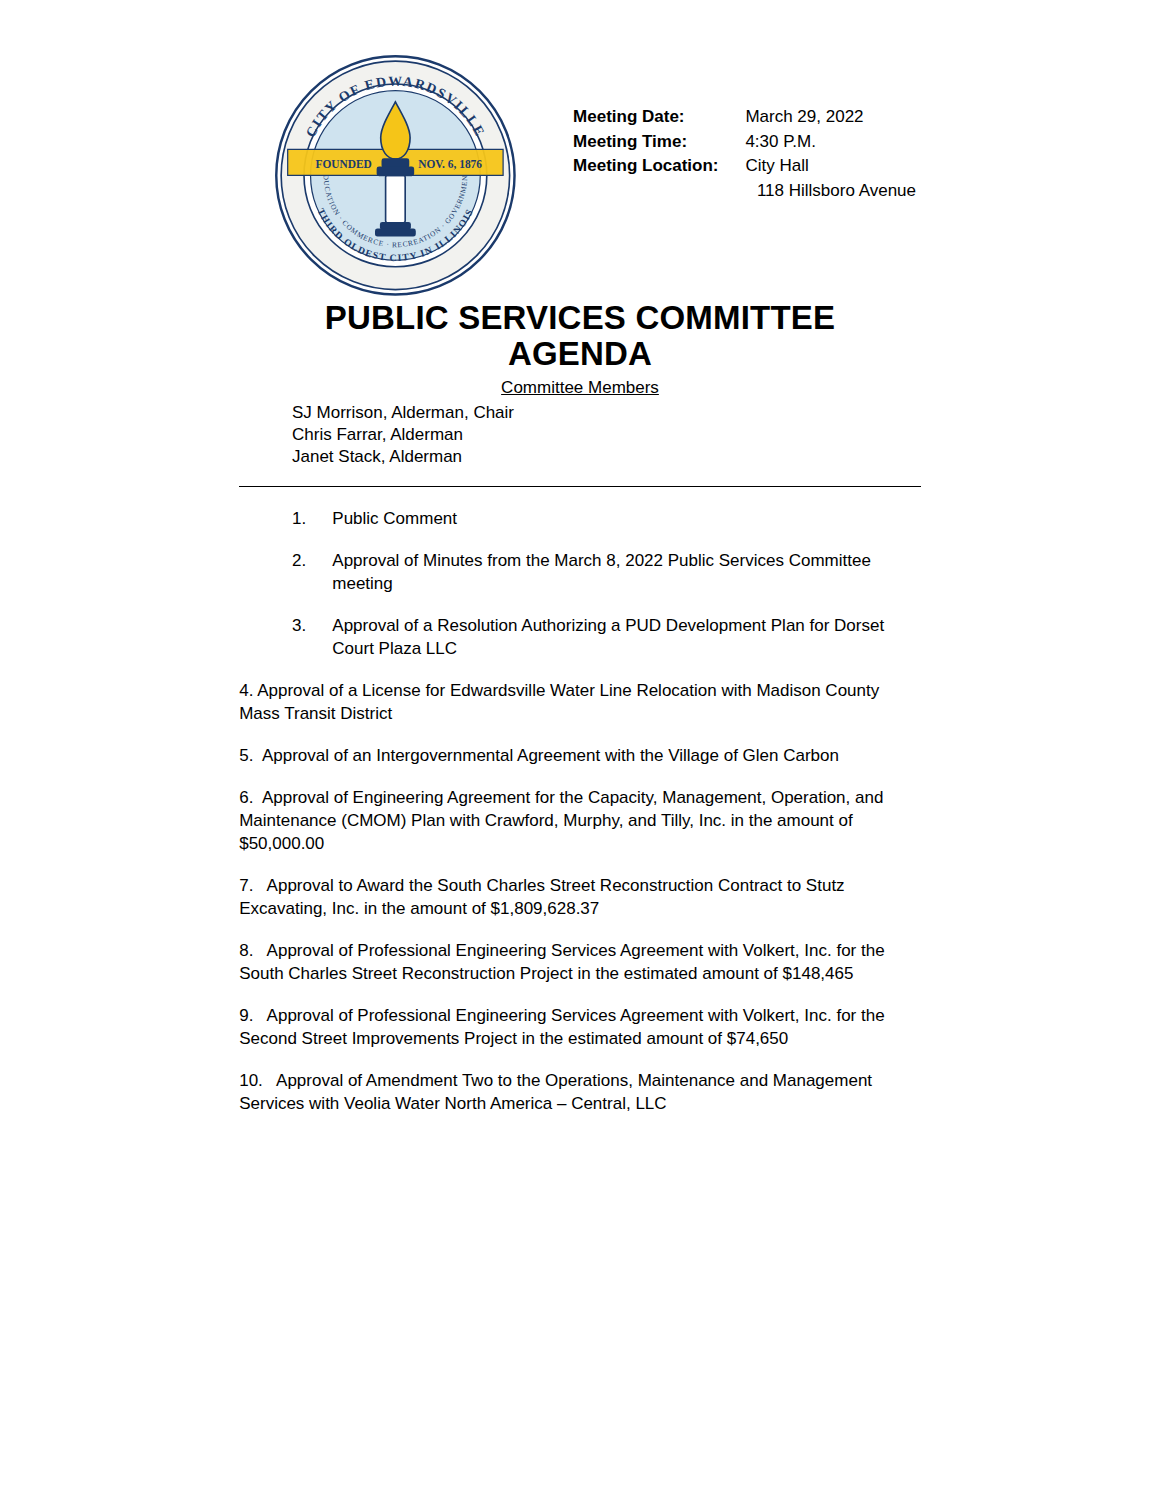CITY OF EDWARDSVILLE THIRD OLDEST CITY IN ILLINOIS EDUCATION · COMMERCE · RECREATION · GOVERNMENT FOUNDED NOV. 6, 1876
| Meeting Date: | March 29, 2022 |
| Meeting Time: | 4:30 P.M. |
| Meeting Location: | City Hall |
| | 118 Hillsboro Avenue |
PUBLIC SERVICES COMMITTEE
AGENDA
Committee Members
SJ Morrison, Alderman, Chair
Chris Farrar, Alderman
Janet Stack, Alderman
1. Public Comment
2. Approval of Minutes from the March 8, 2022 Public Services Committee meeting
3. Approval of a Resolution Authorizing a PUD Development Plan for Dorset Court Plaza LLC
4. Approval of a License for Edwardsville Water Line Relocation with Madison County Mass Transit District
5. Approval of an Intergovernmental Agreement with the Village of Glen Carbon
6. Approval of Engineering Agreement for the Capacity, Management, Operation, and Maintenance (CMOM) Plan with Crawford, Murphy, and Tilly, Inc. in the amount of $50,000.00
7. Approval to Award the South Charles Street Reconstruction Contract to Stutz Excavating, Inc. in the amount of $1,809,628.37
8. Approval of Professional Engineering Services Agreement with Volkert, Inc. for the South Charles Street Reconstruction Project in the estimated amount of $148,465
9. Approval of Professional Engineering Services Agreement with Volkert, Inc. for the Second Street Improvements Project in the estimated amount of $74,650
10. Approval of Amendment Two to the Operations, Maintenance and Management Services with Veolia Water North America – Central, LLC